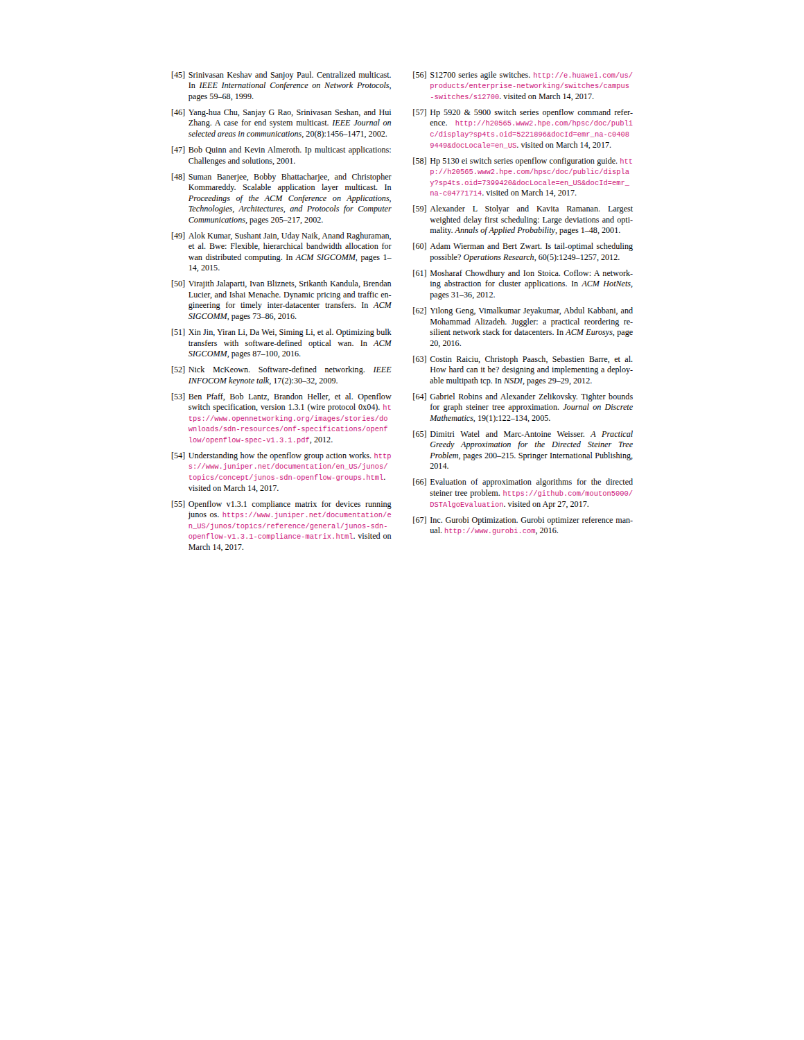[45]
Srinivasan Keshav and Sanjoy Paul. Centralized multicast. In IEEE International Conference on Network Protocols, pages 59–68, 1999.
[46]
Yang-hua Chu, Sanjay G Rao, Srinivasan Seshan, and Hui Zhang. A case for end system multicast. IEEE Journal on selected areas in communications, 20(8):1456–1471, 2002.
[47]
Bob Quinn and Kevin Almeroth. Ip multicast applications: Challenges and solutions, 2001.
[48]
Suman Banerjee, Bobby Bhattacharjee, and Christopher Kommareddy. Scalable application layer multicast. In Proceedings of the ACM Conference on Applications, Technologies, Architectures, and Protocols for Computer Communications, pages 205–217, 2002.
[49]
Alok Kumar, Sushant Jain, Uday Naik, Anand Raghuraman, et al. Bwe: Flexible, hierarchical bandwidth allocation for wan distributed computing. In ACM SIGCOMM, pages 1–14, 2015.
[50]
Virajith Jalaparti, Ivan Bliznets, Srikanth Kandula, Brendan Lucier, and Ishai Menache. Dynamic pricing and traffic engineering for timely inter-datacenter transfers. In ACM SIGCOMM, pages 73–86, 2016.
[51]
Xin Jin, Yiran Li, Da Wei, Siming Li, et al. Optimizing bulk transfers with software-defined optical wan. In ACM SIGCOMM, pages 87–100, 2016.
[52]
Nick McKeown. Software-defined networking. IEEE INFOCOM keynote talk, 17(2):30–32, 2009.
[53]
Ben Pfaff, Bob Lantz, Brandon Heller, et al. Openflow switch specification, version 1.3.1 (wire protocol 0x04). https://www.opennetworking.org/images/stories/downloads/sdn-resources/onf-specifications/openflow/openflow-spec-v1.3.1.pdf, 2012.
[54]
Understanding how the openflow group action works. https://www.juniper.net/documentation/en_US/junos/topics/concept/junos-sdn-openflow-groups.html. visited on March 14, 2017.
[55]
Openflow v1.3.1 compliance matrix for devices running junos os. https://www.juniper.net/documentation/en_US/junos/topics/reference/general/junos-sdn-openflow-v1.3.1-compliance-matrix.html. visited on March 14, 2017.
[56]
S12700 series agile switches. http://e.huawei.com/us/products/enterprise-networking/switches/campus-switches/s12700. visited on March 14, 2017.
[57]
Hp 5920 & 5900 switch series openflow command reference. http://h20565.www2.hpe.com/hpsc/doc/public/display?sp4ts.oid=5221896&docId=emr_na-c04089449&docLocale=en_US. visited on March 14, 2017.
[58]
Hp 5130 ei switch series openflow configuration guide. http://h20565.www2.hpe.com/hpsc/doc/public/display?sp4ts.oid=7399420&docLocale=en_US&docId=emr_na-c04771714. visited on March 14, 2017.
[59]
Alexander L Stolyar and Kavita Ramanan. Largest weighted delay first scheduling: Large deviations and optimality. Annals of Applied Probability, pages 1–48, 2001.
[60]
Adam Wierman and Bert Zwart. Is tail-optimal scheduling possible? Operations Research, 60(5):1249–1257, 2012.
[61]
Mosharaf Chowdhury and Ion Stoica. Coflow: A networking abstraction for cluster applications. In ACM HotNets, pages 31–36, 2012.
[62]
Yilong Geng, Vimalkumar Jeyakumar, Abdul Kabbani, and Mohammad Alizadeh. Juggler: a practical reordering resilient network stack for datacenters. In ACM Eurosys, page 20, 2016.
[63]
Costin Raiciu, Christoph Paasch, Sebastien Barre, et al. How hard can it be? designing and implementing a deployable multipath tcp. In NSDI, pages 29–29, 2012.
[64]
Gabriel Robins and Alexander Zelikovsky. Tighter bounds for graph steiner tree approximation. Journal on Discrete Mathematics, 19(1):122–134, 2005.
[65]
Dimitri Watel and Marc-Antoine Weisser. A Practical Greedy Approximation for the Directed Steiner Tree Problem, pages 200–215. Springer International Publishing, 2014.
[66]
Evaluation of approximation algorithms for the directed steiner tree problem. https://github.com/mouton5000/DSTAlgoEvaluation. visited on Apr 27, 2017.
[67]
Inc. Gurobi Optimization. Gurobi optimizer reference manual. http://www.gurobi.com, 2016.